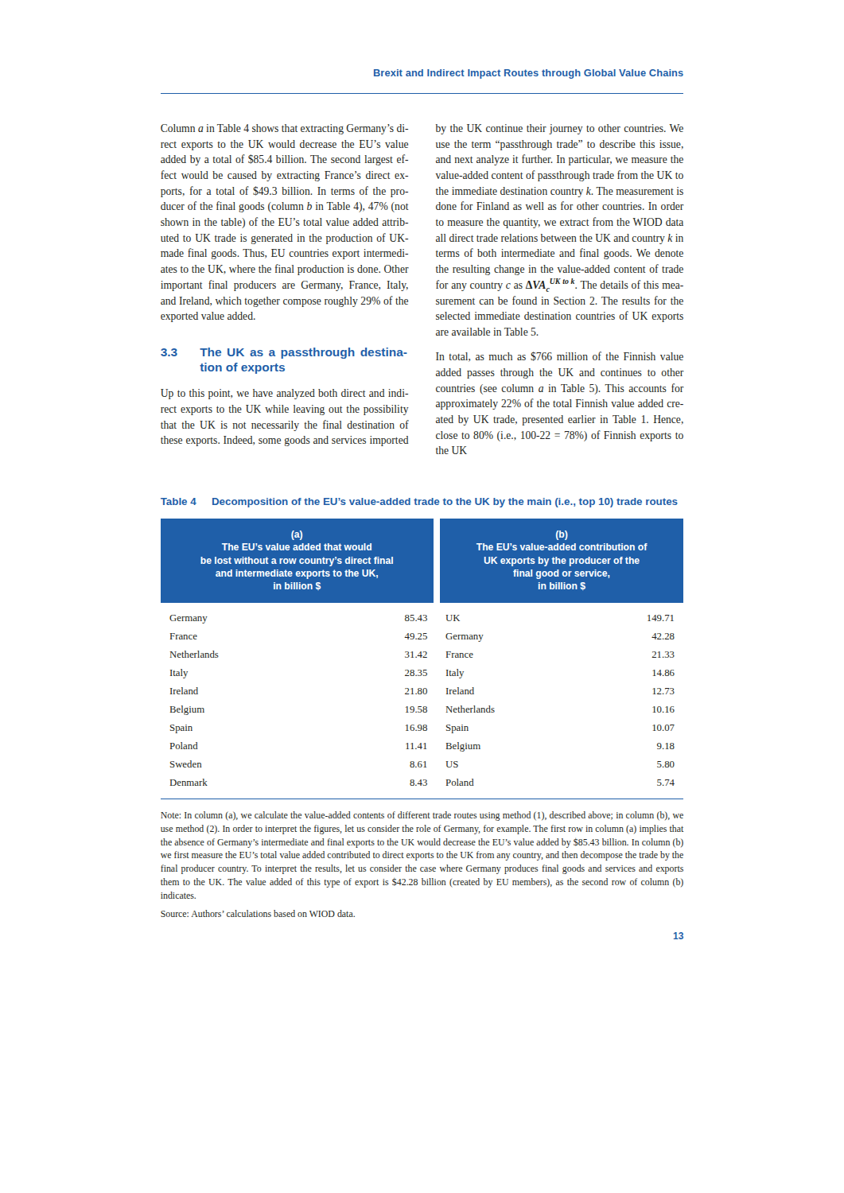Brexit and Indirect Impact Routes through Global Value Chains
Column a in Table 4 shows that extracting Germany’s direct exports to the UK would decrease the EU’s value added by a total of $85.4 billion. The second largest effect would be caused by extracting France’s direct exports, for a total of $49.3 billion. In terms of the producer of the final goods (column b in Table 4), 47% (not shown in the table) of the EU’s total value added attributed to UK trade is generated in the production of UK-made final goods. Thus, EU countries export intermediates to the UK, where the final production is done. Other important final producers are Germany, France, Italy, and Ireland, which together compose roughly 29% of the exported value added.
3.3 The UK as a passthrough destination of exports
Up to this point, we have analyzed both direct and indirect exports to the UK while leaving out the possibility that the UK is not necessarily the final destination of these exports. Indeed, some goods and services imported by the UK continue their journey to other countries. We use the term “passthrough trade” to describe this issue, and next analyze it further. In particular, we measure the value-added content of passthrough trade from the UK to the immediate destination country k. The measurement is done for Finland as well as for other countries. In order to measure the quantity, we extract from the WIOD data all direct trade relations between the UK and country k in terms of both intermediate and final goods. We denote the resulting change in the value-added content of trade for any country c as ΔVAcUK to k. The details of this measurement can be found in Section 2. The results for the selected immediate destination countries of UK exports are available in Table 5.
In total, as much as $766 million of the Finnish value added passes through the UK and continues to other countries (see column a in Table 5). This accounts for approximately 22% of the total Finnish value added created by UK trade, presented earlier in Table 1. Hence, close to 80% (i.e., 100-22 = 78%) of Finnish exports to the UK
Table 4 Decomposition of the EU’s value-added trade to the UK by the main (i.e., top 10) trade routes
| (a) The EU’s value added that would be lost without a row country’s direct final and intermediate exports to the UK, in billion $ | (b) The EU’s value-added contribution of UK exports by the producer of the final good or service, in billion $ |
| --- | --- |
| Germany | 85.43 | UK | 149.71 |
| France | 49.25 | Germany | 42.28 |
| Netherlands | 31.42 | France | 21.33 |
| Italy | 28.35 | Italy | 14.86 |
| Ireland | 21.80 | Ireland | 12.73 |
| Belgium | 19.58 | Netherlands | 10.16 |
| Spain | 16.98 | Spain | 10.07 |
| Poland | 11.41 | Belgium | 9.18 |
| Sweden | 8.61 | US | 5.80 |
| Denmark | 8.43 | Poland | 5.74 |
Note: In column (a), we calculate the value-added contents of different trade routes using method (1), described above; in column (b), we use method (2). In order to interpret the figures, let us consider the role of Germany, for example. The first row in column (a) implies that the absence of Germany’s intermediate and final exports to the UK would decrease the EU’s value added by $85.43 billion. In column (b) we first measure the EU’s total value added contributed to direct exports to the UK from any country, and then decompose the trade by the final producer country. To interpret the results, let us consider the case where Germany produces final goods and services and exports them to the UK. The value added of this type of export is $42.28 billion (created by EU members), as the second row of column (b) indicates.
Source: Authors’ calculations based on WIOD data.
13